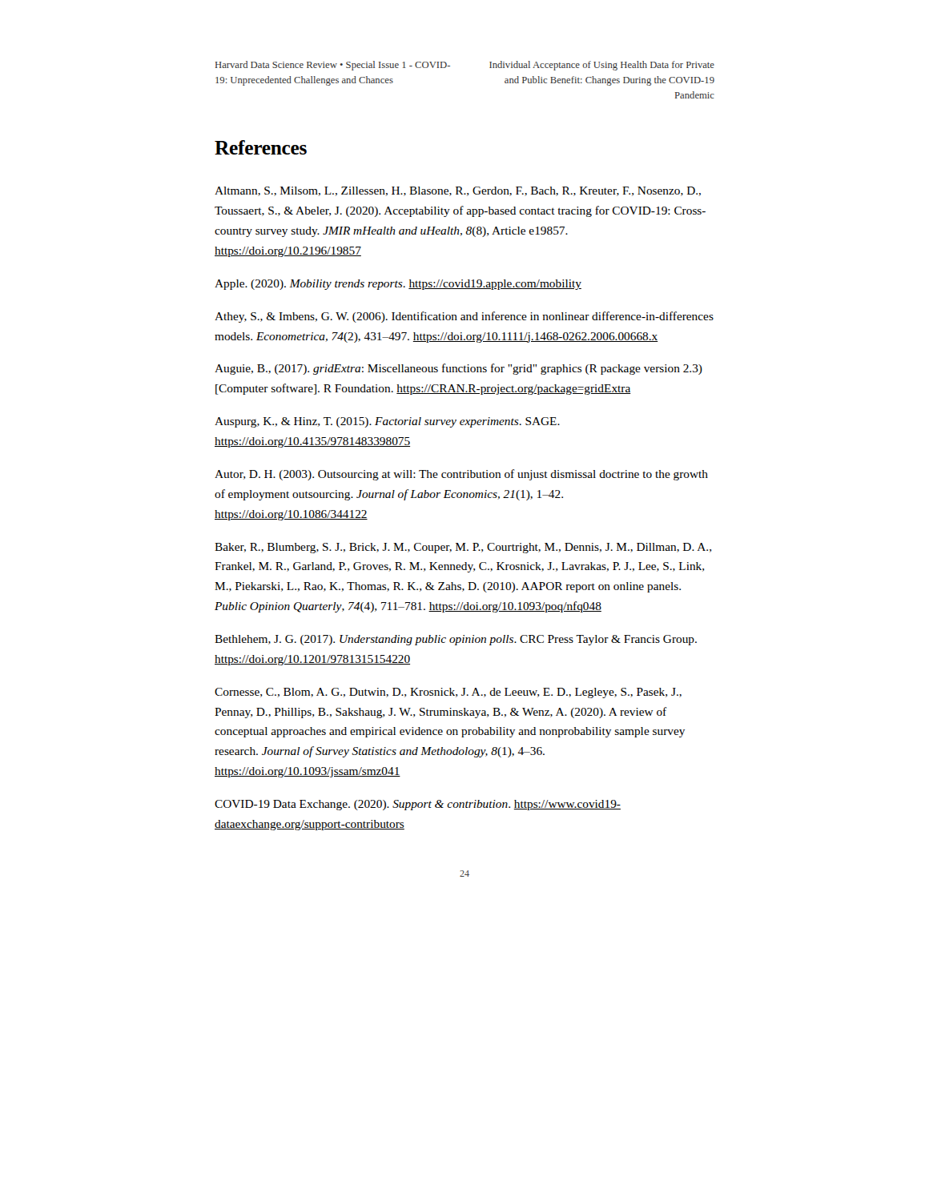Harvard Data Science Review • Special Issue 1 - COVID-19: Unprecedented Challenges and Chances
Individual Acceptance of Using Health Data for Private and Public Benefit: Changes During the COVID-19 Pandemic
References
Altmann, S., Milsom, L., Zillessen, H., Blasone, R., Gerdon, F., Bach, R., Kreuter, F., Nosenzo, D., Toussaert, S., & Abeler, J. (2020). Acceptability of app-based contact tracing for COVID-19: Cross-country survey study. JMIR mHealth and uHealth, 8(8), Article e19857. https://doi.org/10.2196/19857
Apple. (2020). Mobility trends reports. https://covid19.apple.com/mobility
Athey, S., & Imbens, G. W. (2006). Identification and inference in nonlinear difference-in-differences models. Econometrica, 74(2), 431–497. https://doi.org/10.1111/j.1468-0262.2006.00668.x
Auguie, B., (2017). gridExtra: Miscellaneous functions for "grid" graphics (R package version 2.3) [Computer software]. R Foundation. https://CRAN.R-project.org/package=gridExtra
Auspurg, K., & Hinz, T. (2015). Factorial survey experiments. SAGE. https://doi.org/10.4135/9781483398075
Autor, D. H. (2003). Outsourcing at will: The contribution of unjust dismissal doctrine to the growth of employment outsourcing. Journal of Labor Economics, 21(1), 1–42. https://doi.org/10.1086/344122
Baker, R., Blumberg, S. J., Brick, J. M., Couper, M. P., Courtright, M., Dennis, J. M., Dillman, D. A., Frankel, M. R., Garland, P., Groves, R. M., Kennedy, C., Krosnick, J., Lavrakas, P. J., Lee, S., Link, M., Piekarski, L., Rao, K., Thomas, R. K., & Zahs, D. (2010). AAPOR report on online panels. Public Opinion Quarterly, 74(4), 711–781. https://doi.org/10.1093/poq/nfq048
Bethlehem, J. G. (2017). Understanding public opinion polls. CRC Press Taylor & Francis Group. https://doi.org/10.1201/9781315154220
Cornesse, C., Blom, A. G., Dutwin, D., Krosnick, J. A., de Leeuw, E. D., Legleye, S., Pasek, J., Pennay, D., Phillips, B., Sakshaug, J. W., Struminskaya, B., & Wenz, A. (2020). A review of conceptual approaches and empirical evidence on probability and nonprobability sample survey research. Journal of Survey Statistics and Methodology, 8(1), 4–36. https://doi.org/10.1093/jssam/smz041
COVID-19 Data Exchange. (2020). Support & contribution. https://www.covid19-dataexchange.org/support-contributors
24